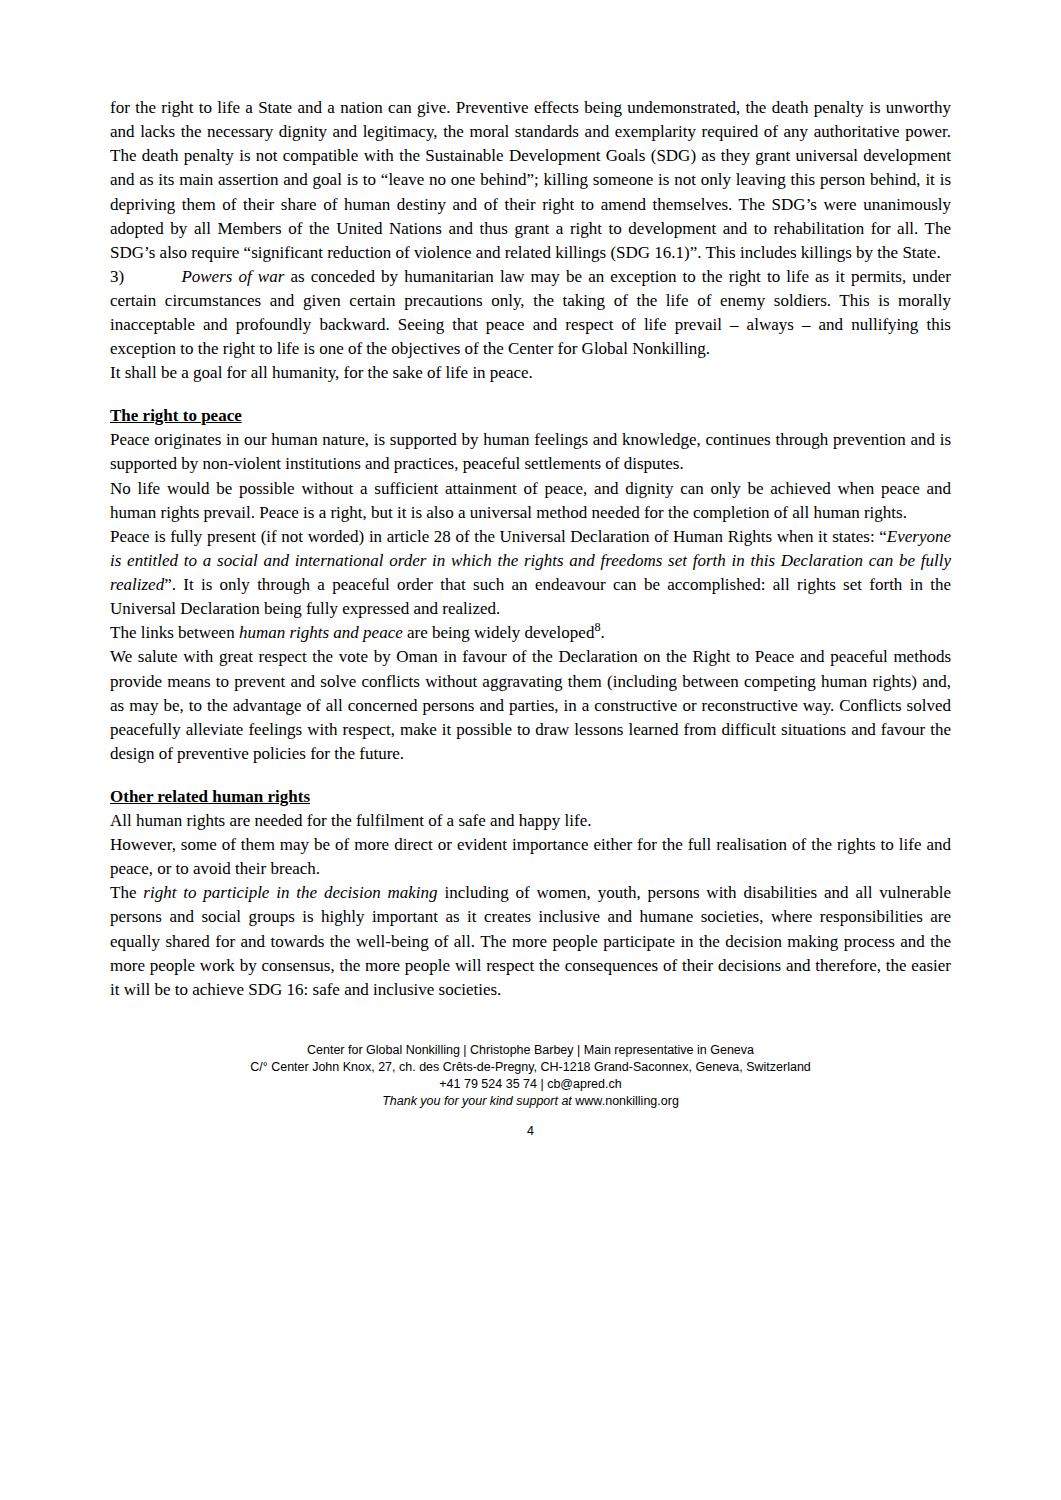for the right to life a State and a nation can give. Preventive effects being undemonstrated, the death penalty is unworthy and lacks the necessary dignity and legitimacy, the moral standards and exemplarity required of any authoritative power. The death penalty is not compatible with the Sustainable Development Goals (SDG) as they grant universal development and as its main assertion and goal is to “leave no one behind”; killing someone is not only leaving this person behind, it is depriving them of their share of human destiny and of their right to amend themselves. The SDG’s were unanimously adopted by all Members of the United Nations and thus grant a right to development and to rehabilitation for all. The SDG’s also require “significant reduction of violence and related killings (SDG 16.1)”. This includes killings by the State.
3) Powers of war as conceded by humanitarian law may be an exception to the right to life as it permits, under certain circumstances and given certain precautions only, the taking of the life of enemy soldiers. This is morally inacceptable and profoundly backward. Seeing that peace and respect of life prevail – always – and nullifying this exception to the right to life is one of the objectives of the Center for Global Nonkilling.
It shall be a goal for all humanity, for the sake of life in peace.
The right to peace
Peace originates in our human nature, is supported by human feelings and knowledge, continues through prevention and is supported by non-violent institutions and practices, peaceful settlements of disputes.
No life would be possible without a sufficient attainment of peace, and dignity can only be achieved when peace and human rights prevail. Peace is a right, but it is also a universal method needed for the completion of all human rights.
Peace is fully present (if not worded) in article 28 of the Universal Declaration of Human Rights when it states: “Everyone is entitled to a social and international order in which the rights and freedoms set forth in this Declaration can be fully realized”. It is only through a peaceful order that such an endeavour can be accomplished: all rights set forth in the Universal Declaration being fully expressed and realized.
The links between human rights and peace are being widely developed8.
We salute with great respect the vote by Oman in favour of the Declaration on the Right to Peace and peaceful methods provide means to prevent and solve conflicts without aggravating them (including between competing human rights) and, as may be, to the advantage of all concerned persons and parties, in a constructive or reconstructive way. Conflicts solved peacefully alleviate feelings with respect, make it possible to draw lessons learned from difficult situations and favour the design of preventive policies for the future.
Other related human rights
All human rights are needed for the fulfilment of a safe and happy life.
However, some of them may be of more direct or evident importance either for the full realisation of the rights to life and peace, or to avoid their breach.
The right to participle in the decision making including of women, youth, persons with disabilities and all vulnerable persons and social groups is highly important as it creates inclusive and humane societies, where responsibilities are equally shared for and towards the well-being of all. The more people participate in the decision making process and the more people work by consensus, the more people will respect the consequences of their decisions and therefore, the easier it will be to achieve SDG 16: safe and inclusive societies.
Center for Global Nonkilling | Christophe Barbey | Main representative in Geneva
C/° Center John Knox, 27, ch. des Crêts-de-Pregny, CH-1218 Grand-Saconnex, Geneva, Switzerland
+41 79 524 35 74 | cb@apred.ch
Thank you for your kind support at www.nonkilling.org
4